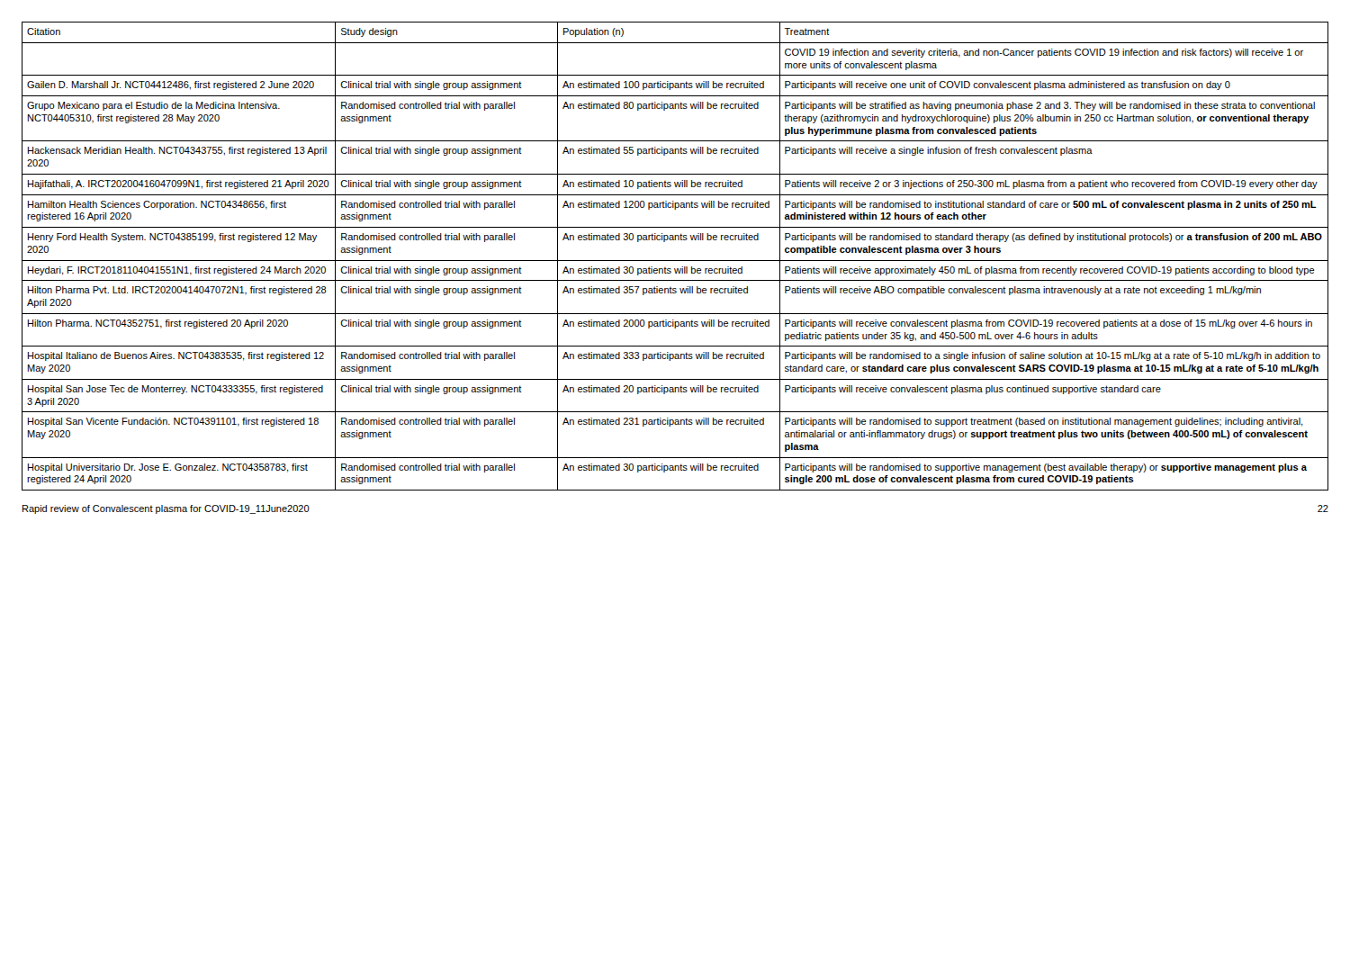| Citation | Study design | Population (n) | Treatment |
| --- | --- | --- | --- |
| | | | COVID 19 infection and severity criteria, and non-Cancer patients COVID 19 infection and risk factors) will receive 1 or more units of convalescent plasma |
| Gailen D. Marshall Jr. NCT04412486, first registered 2 June 2020 | Clinical trial with single group assignment | An estimated 100 participants will be recruited | Participants will receive one unit of COVID convalescent plasma administered as transfusion on day 0 |
| Grupo Mexicano para el Estudio de la Medicina Intensiva. NCT04405310, first registered 28 May 2020 | Randomised controlled trial with parallel assignment | An estimated 80 participants will be recruited | Participants will be stratified as having pneumonia phase 2 and 3. They will be randomised in these strata to conventional therapy (azithromycin and hydroxychloroquine) plus 20% albumin in 250 cc Hartman solution, or conventional therapy plus hyperimmune plasma from convalesced patients |
| Hackensack Meridian Health. NCT04343755, first registered 13 April 2020 | Clinical trial with single group assignment | An estimated 55 participants will be recruited | Participants will receive a single infusion of fresh convalescent plasma |
| Hajifathali, A. IRCT20200416047099N1, first registered 21 April 2020 | Clinical trial with single group assignment | An estimated 10 patients will be recruited | Patients will receive 2 or 3 injections of 250-300 mL plasma from a patient who recovered from COVID-19 every other day |
| Hamilton Health Sciences Corporation. NCT04348656, first registered 16 April 2020 | Randomised controlled trial with parallel assignment | An estimated 1200 participants will be recruited | Participants will be randomised to institutional standard of care or 500 mL of convalescent plasma in 2 units of 250 mL administered within 12 hours of each other |
| Henry Ford Health System. NCT04385199, first registered 12 May 2020 | Randomised controlled trial with parallel assignment | An estimated 30 participants will be recruited | Participants will be randomised to standard therapy (as defined by institutional protocols) or a transfusion of 200 mL ABO compatible convalescent plasma over 3 hours |
| Heydari, F. IRCT20181104041551N1, first registered 24 March 2020 | Clinical trial with single group assignment | An estimated 30 patients will be recruited | Patients will receive approximately 450 mL of plasma from recently recovered COVID-19 patients according to blood type |
| Hilton Pharma Pvt. Ltd. IRCT20200414047072N1, first registered 28 April 2020 | Clinical trial with single group assignment | An estimated 357 patients will be recruited | Patients will receive ABO compatible convalescent plasma intravenously at a rate not exceeding 1 mL/kg/min |
| Hilton Pharma. NCT04352751, first registered 20 April 2020 | Clinical trial with single group assignment | An estimated 2000 participants will be recruited | Participants will receive convalescent plasma from COVID-19 recovered patients at a dose of 15 mL/kg over 4-6 hours in pediatric patients under 35 kg, and 450-500 mL over 4-6 hours in adults |
| Hospital Italiano de Buenos Aires. NCT04383535, first registered 12 May 2020 | Randomised controlled trial with parallel assignment | An estimated 333 participants will be recruited | Participants will be randomised to a single infusion of saline solution at 10-15 mL/kg at a rate of 5-10 mL/kg/h in addition to standard care, or standard care plus convalescent SARS COVID-19 plasma at 10-15 mL/kg at a rate of 5-10 mL/kg/h |
| Hospital San Jose Tec de Monterrey. NCT04333355, first registered 3 April 2020 | Clinical trial with single group assignment | An estimated 20 participants will be recruited | Participants will receive convalescent plasma plus continued supportive standard care |
| Hospital San Vicente Fundación. NCT04391101, first registered 18 May 2020 | Randomised controlled trial with parallel assignment | An estimated 231 participants will be recruited | Participants will be randomised to support treatment (based on institutional management guidelines; including antiviral, antimalarial or anti-inflammatory drugs) or support treatment plus two units (between 400-500 mL) of convalescent plasma |
| Hospital Universitario Dr. Jose E. Gonzalez. NCT04358783, first registered 24 April 2020 | Randomised controlled trial with parallel assignment | An estimated 30 participants will be recruited | Participants will be randomised to supportive management (best available therapy) or supportive management plus a single 200 mL dose of convalescent plasma from cured COVID-19 patients |
Rapid review of Convalescent plasma for COVID-19_11June2020 22